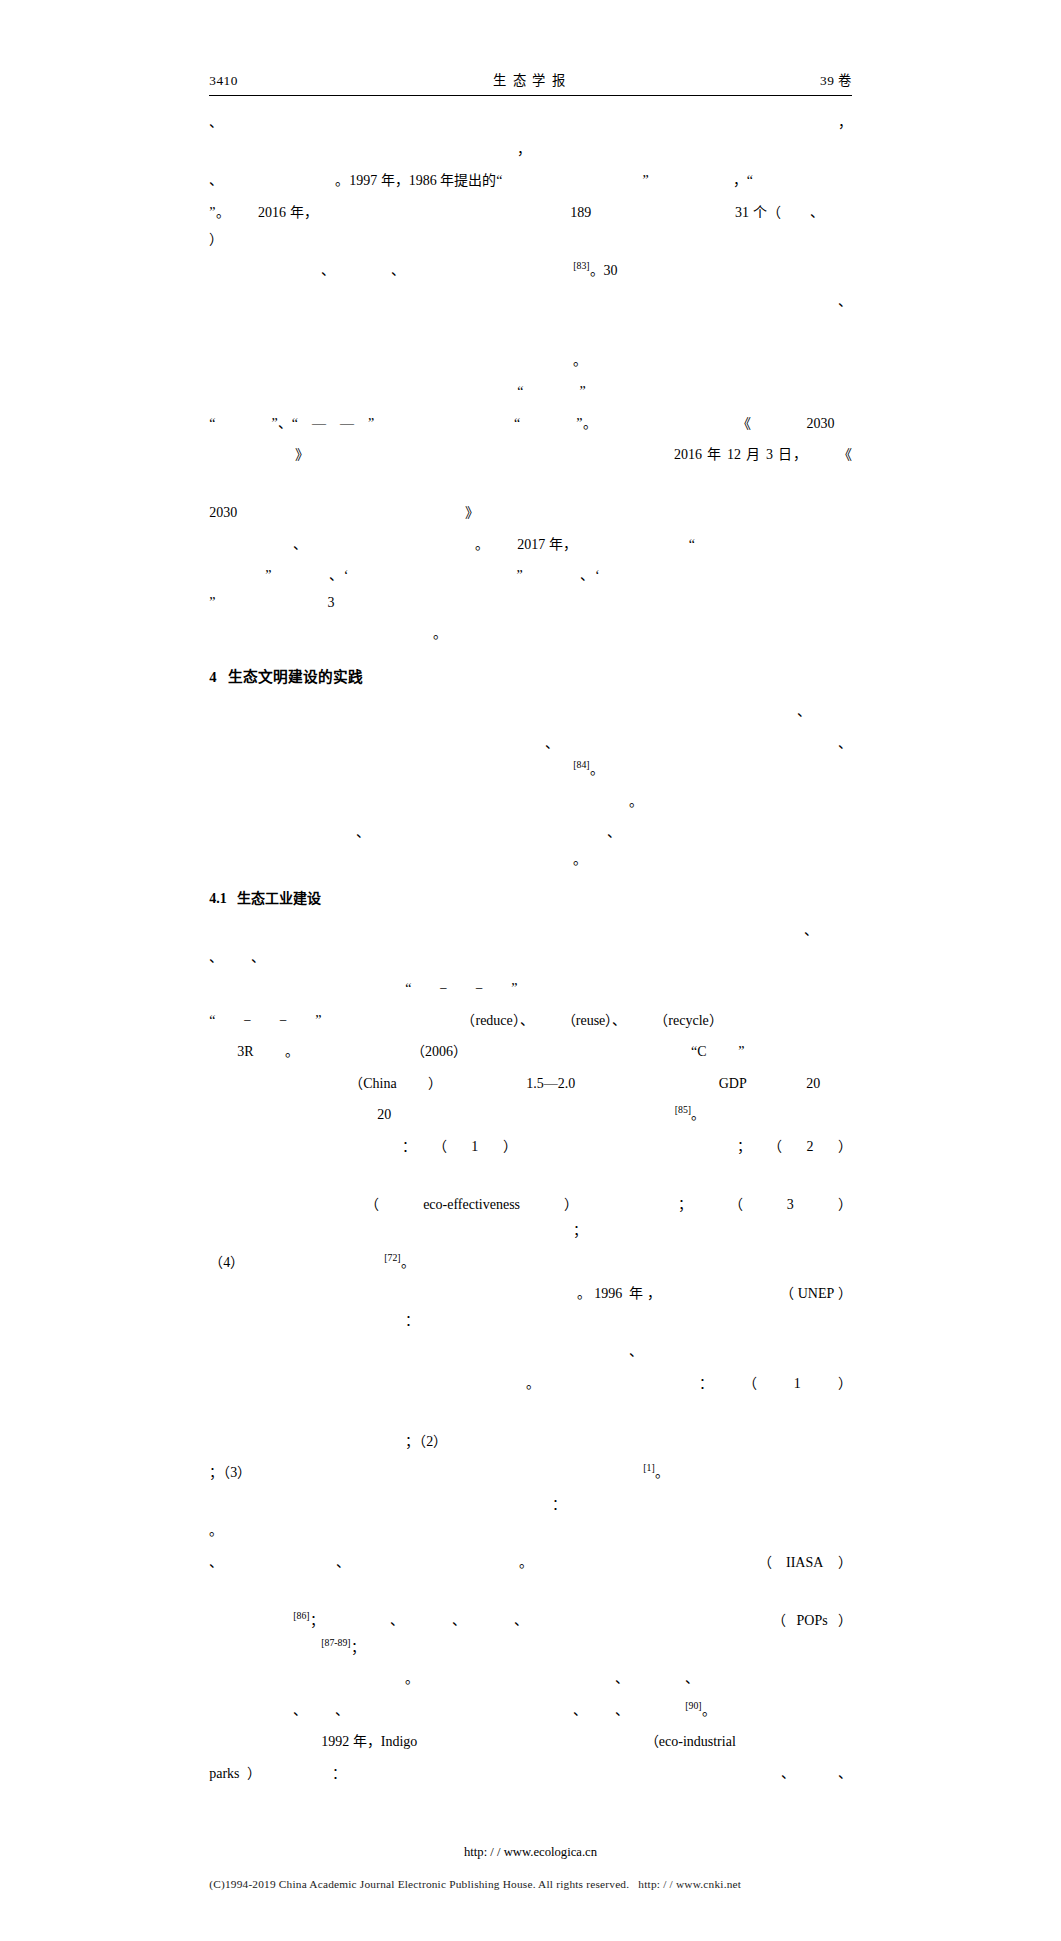3410 生 态 学 报 39 卷
、 ， ，
、 。1997 年，1986 年提出的“ ” ，“
”。 2016 年， 189 31 个（ 、 ）
、 、[83]。30
、
。
“ ”
“ ”、“ — — ” “ ”。 《 2030
》 2016 年 12 月 3 日， 《
2030 》
、 。 2017 年， “
” 、‘ ” 、‘ ” 3
。
4 生态文明建设的实践
、
、 、[84]。
。
、 、 。
4.1 生态工业建设
、 、 、
“ − − ”
“ − − ” （reduce）、 （reuse）、 （recycle）
3R 。 （2006） “C ”
（China ） 1.5—2.0 GDP 20
20 [85]。
：（1） ；（2）
（eco-effectiveness） ；（3） ；
（4）[72]。
。1996 年， （UNEP） ：
、
。 ：（1）
；（2）
；（3）[1]。
： 。
、 、 。 （IIASA）
[86]； 、 、 、 （POPs）[87-89]；
。 、 、
、 、 、 、[90]。
1992 年，Indigo （eco-industrial
parks） ： 、 、
http: / / www.ecologica.cn
(C)1994-2019 China Academic Journal Electronic Publishing House. All rights reserved. http: / / www.cnki.net